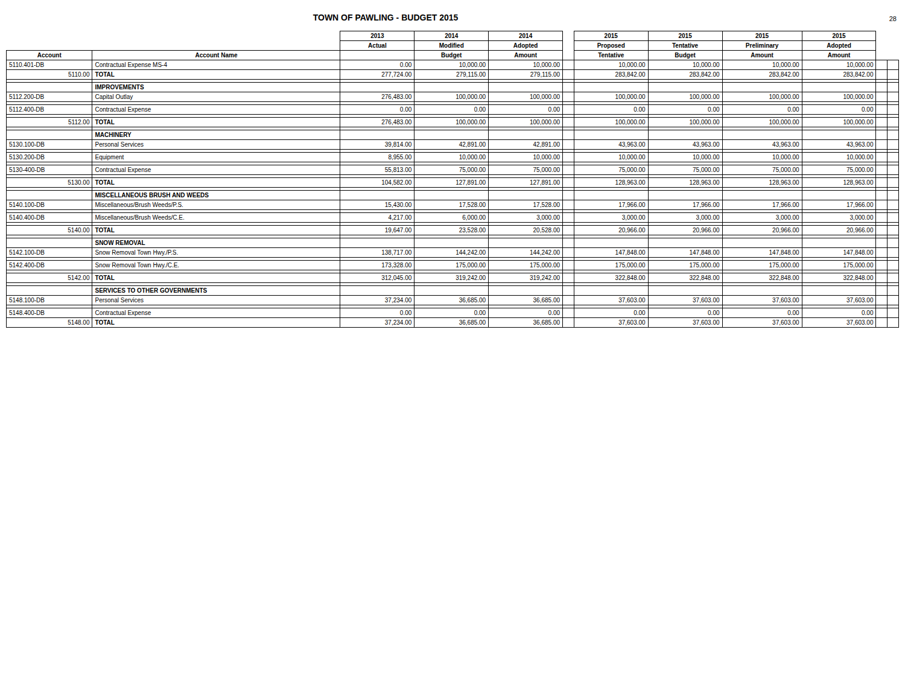| TOWN OF PAWLING - BUDGET 2015 | 28 |
| | | 2013 | 2014 | 2014 | | 2015 | 2015 | 2015 | 2015 | | |
| --- | --- | --- | --- | --- | --- | --- | --- | --- | --- | --- | --- |
| | | Actual | Modified | Adopted | | Proposed | Tentative | Preliminary | Adopted | | |
| Account | Account Name | | Budget | Amount | | Tentative | Budget | Amount | Amount | | |
| 5110.401-DB | Contractual Expense MS-4 | 0.00 | 10,000.00 | 10,000.00 | | 10,000.00 | 10,000.00 | 10,000.00 | 10,000.00 | | |
| 5110.00 | TOTAL | 277,724.00 | 279,115.00 | 279,115.00 | | 283,842.00 | 283,842.00 | 283,842.00 | 283,842.00 | | |
| | IMPROVEMENTS | | | | | | | | | | |
| 5112.200-DB | Capital Outlay | 276,483.00 | 100,000.00 | 100,000.00 | | 100,000.00 | 100,000.00 | 100,000.00 | 100,000.00 | | |
| 5112.400-DB | Contractual Expense | 0.00 | 0.00 | 0.00 | | 0.00 | 0.00 | 0.00 | 0.00 | | |
| 5112.00 | TOTAL | 276,483.00 | 100,000.00 | 100,000.00 | | 100,000.00 | 100,000.00 | 100,000.00 | 100,000.00 | | |
| | MACHINERY | | | | | | | | | | |
| 5130.100-DB | Personal Services | 39,814.00 | 42,891.00 | 42,891.00 | | 43,963.00 | 43,963.00 | 43,963.00 | 43,963.00 | | |
| 5130.200-DB | Equipment | 8,955.00 | 10,000.00 | 10,000.00 | | 10,000.00 | 10,000.00 | 10,000.00 | 10,000.00 | | |
| 5130-400-DB | Contractual Expense | 55,813.00 | 75,000.00 | 75,000.00 | | 75,000.00 | 75,000.00 | 75,000.00 | 75,000.00 | | |
| 5130.00 | TOTAL | 104,582.00 | 127,891.00 | 127,891.00 | | 128,963.00 | 128,963.00 | 128,963.00 | 128,963.00 | | |
| | MISCELLANEOUS BRUSH AND WEEDS | | | | | | | | | | |
| 5140.100-DB | Miscellaneous/Brush Weeds/P.S. | 15,430.00 | 17,528.00 | 17,528.00 | | 17,966.00 | 17,966.00 | 17,966.00 | 17,966.00 | | |
| 5140.400-DB | Miscellaneous/Brush Weeds/C.E. | 4,217.00 | 6,000.00 | 3,000.00 | | 3,000.00 | 3,000.00 | 3,000.00 | 3,000.00 | | |
| 5140.00 | TOTAL | 19,647.00 | 23,528.00 | 20,528.00 | | 20,966.00 | 20,966.00 | 20,966.00 | 20,966.00 | | |
| | SNOW REMOVAL | | | | | | | | | | |
| 5142.100-DB | Snow Removal Town Hwy./P.S. | 138,717.00 | 144,242.00 | 144,242.00 | | 147,848.00 | 147,848.00 | 147,848.00 | 147,848.00 | | |
| 5142.400-DB | Snow Removal Town Hwy./C.E. | 173,328.00 | 175,000.00 | 175,000.00 | | 175,000.00 | 175,000.00 | 175,000.00 | 175,000.00 | | |
| 5142.00 | TOTAL | 312,045.00 | 319,242.00 | 319,242.00 | | 322,848.00 | 322,848.00 | 322,848.00 | 322,848.00 | | |
| | SERVICES TO OTHER GOVERNMENTS | | | | | | | | | | |
| 5148.100-DB | Personal Services | 37,234.00 | 36,685.00 | 36,685.00 | | 37,603.00 | 37,603.00 | 37,603.00 | 37,603.00 | | |
| 5148.400-DB | Contractual Expense | 0.00 | 0.00 | 0.00 | | 0.00 | 0.00 | 0.00 | 0.00 | | |
| 5148.00 | TOTAL | 37,234.00 | 36,685.00 | 36,685.00 | | 37,603.00 | 37,603.00 | 37,603.00 | 37,603.00 | | |